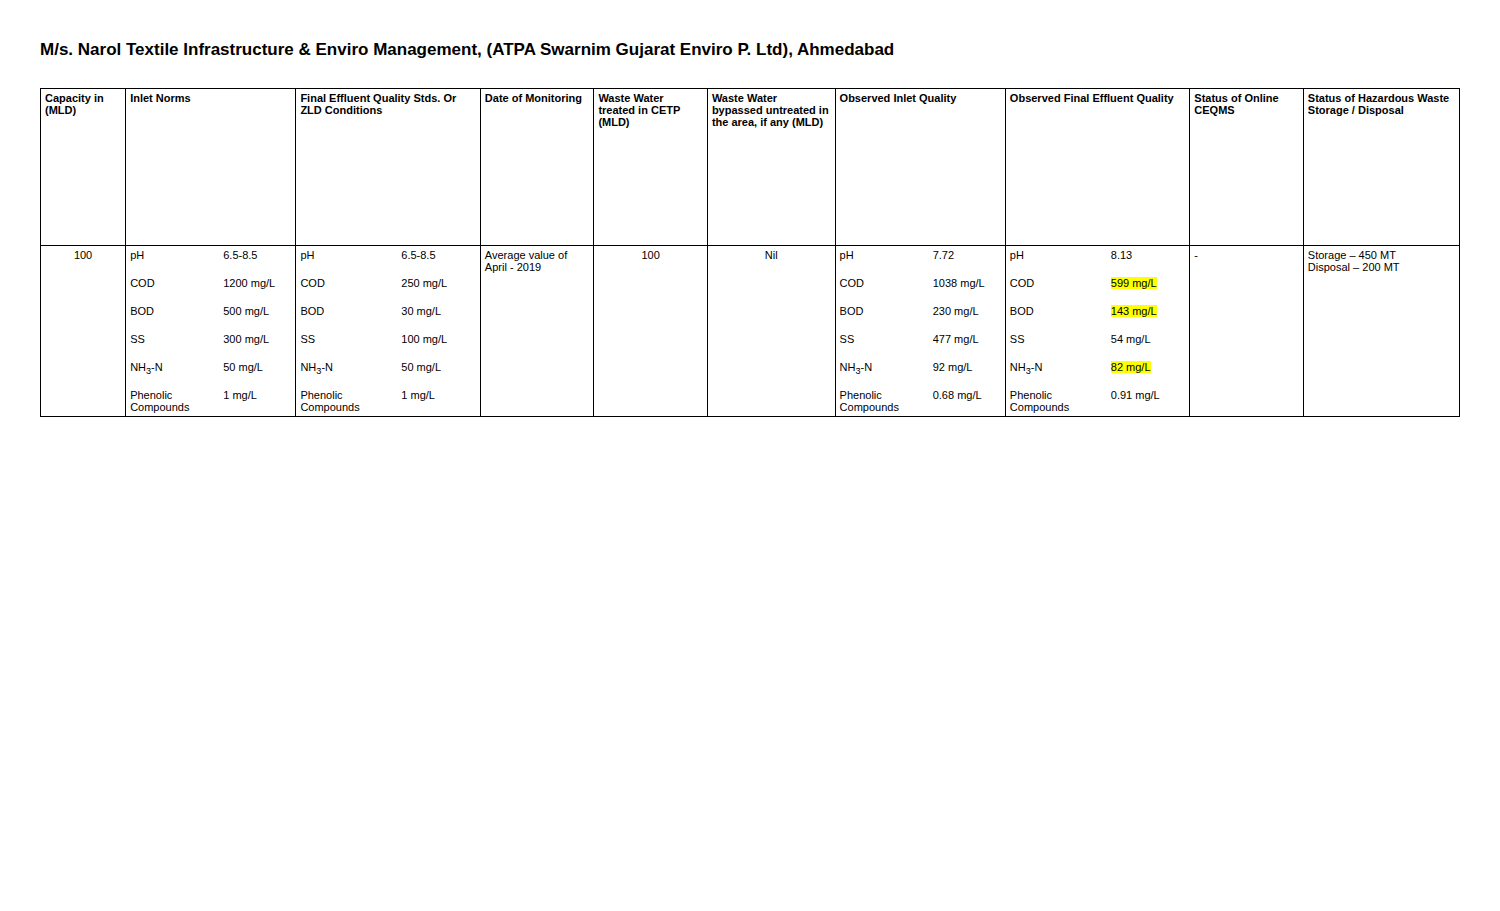M/s. Narol Textile Infrastructure & Enviro Management, (ATPA Swarnim Gujarat Enviro P. Ltd), Ahmedabad
| Capacity in (MLD) | Inlet Norms | Final Effluent Quality Stds. Or ZLD Conditions | Date of Monitoring | Waste Water treated in CETP (MLD) | Waste Water bypassed untreated in the area, if any (MLD) | Observed Inlet Quality | Observed Final Effluent Quality | Status of Online CEQMS | Status of Hazardous Waste Storage / Disposal |
| --- | --- | --- | --- | --- | --- | --- | --- | --- | --- |
| 100 | / pH / 6.5-8.5 / / COD / 1200 mg/L / / BOD / 500 mg/L / / SS / 300 mg/L / / NH 3 -N / 50 mg/L / / Phenolic Compounds / 1 mg/L / | / pH / 6.5-8.5 / / COD / 250 mg/L / / BOD / 30 mg/L / / SS / 100 mg/L / / NH 3 -N / 50 mg/L / / Phenolic Compounds / 1 mg/L / | Average value of April - 2019 | 100 | Nil | / pH / 7.72 / / COD / 1038 mg/L / / BOD / 230 mg/L / / SS / 477 mg/L / / NH 3 -N / 92 mg/L / / Phenolic Compounds / 0.68 mg/L / | / pH / 8.13 / / COD / 599 mg/L / / BOD / 143 mg/L / / SS / 54 mg/L / / NH 3 -N / 82 mg/L / / Phenolic Compounds / 0.91 mg/L / | - | Storage – 450 MT Disposal – 200 MT |